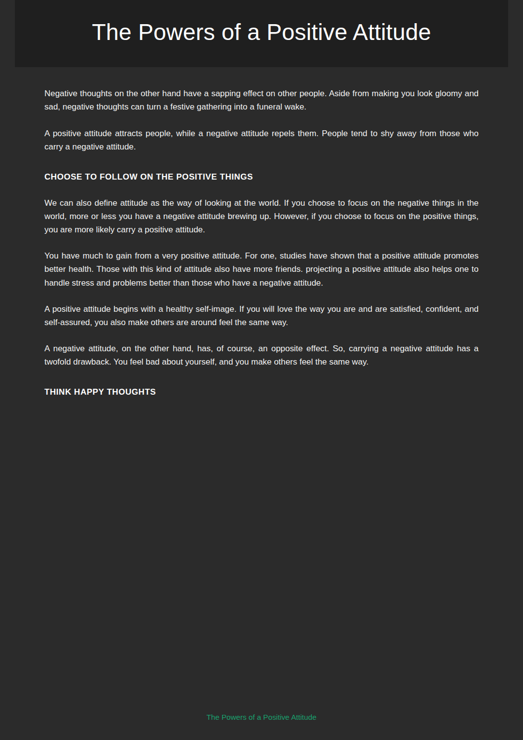The Powers of a Positive Attitude
Negative thoughts on the other hand have a sapping effect on other people. Aside from making you look gloomy and sad, negative thoughts can turn a festive gathering into a funeral wake.
A positive attitude attracts people, while a negative attitude repels them. People tend to shy away from those who carry a negative attitude.
Choose to follow on the positive things
We can also define attitude as the way of looking at the world. If you choose to focus on the negative things in the world, more or less you have a negative attitude brewing up. However, if you choose to focus on the positive things, you are more likely carry a positive attitude.
You have much to gain from a very positive attitude. For one, studies have shown that a positive attitude promotes better health. Those with this kind of attitude also have more friends. projecting a positive attitude also helps one to handle stress and problems better than those who have a negative attitude.
A positive attitude begins with a healthy self-image. If you will love the way you are and are satisfied, confident, and self-assured, you also make others are around feel the same way.
A negative attitude, on the other hand, has, of course, an opposite effect. So, carrying a negative attitude has a twofold drawback. You feel bad about yourself, and you make others feel the same way.
Think happy thoughts
The Powers of a Positive Attitude